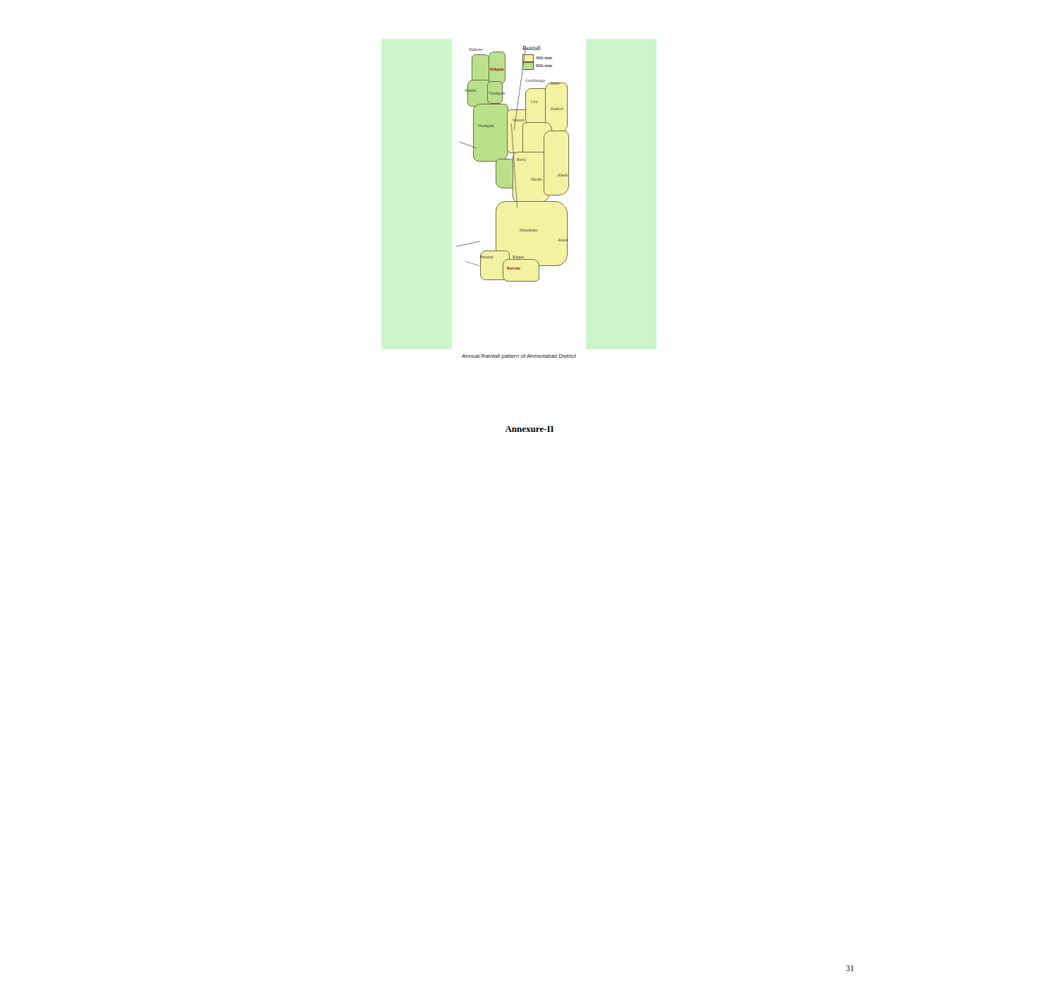Rainfall
900 mm
800 mm
Mehsana Dehgam Mandal Viramgam Viramgam Gandhinagar Kalol City Daskroi Sanand Bavla Dholka Kheda Dhandhuka Anand Barejadi Barvala Ranpur
Annual Rainfall pattern of Ahmedabad District
Annexure-II
31